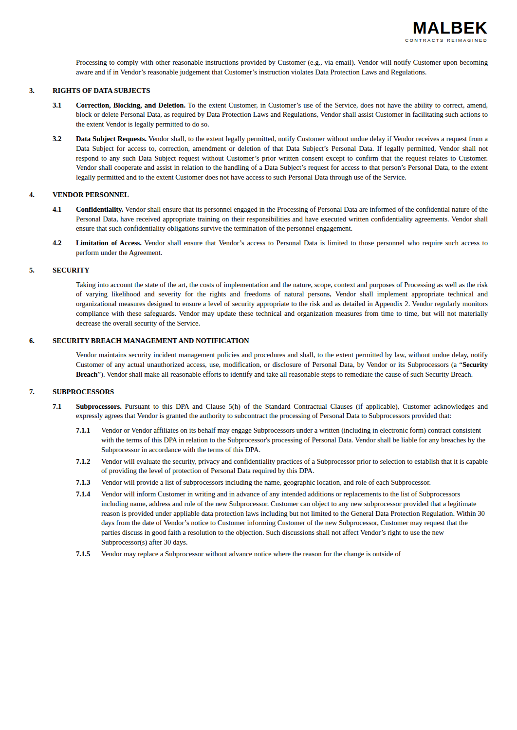MALBEK
CONTRACTS REIMAGINED
Processing to comply with other reasonable instructions provided by Customer (e.g., via email). Vendor will notify Customer upon becoming aware and if in Vendor’s reasonable judgement that Customer’s instruction violates Data Protection Laws and Regulations.
3.
RIGHTS OF DATA SUBJECTS
3.1
Correction, Blocking, and Deletion. To the extent Customer, in Customer’s use of the Service, does not have the ability to correct, amend, block or delete Personal Data, as required by Data Protection Laws and Regulations, Vendor shall assist Customer in facilitating such actions to the extent Vendor is legally permitted to do so.
3.2
Data Subject Requests. Vendor shall, to the extent legally permitted, notify Customer without undue delay if Vendor receives a request from a Data Subject for access to, correction, amendment or deletion of that Data Subject’s Personal Data. If legally permitted, Vendor shall not respond to any such Data Subject request without Customer’s prior written consent except to confirm that the request relates to Customer. Vendor shall cooperate and assist in relation to the handling of a Data Subject’s request for access to that person’s Personal Data, to the extent legally permitted and to the extent Customer does not have access to such Personal Data through use of the Service.
4.
VENDOR PERSONNEL
4.1
Confidentiality. Vendor shall ensure that its personnel engaged in the Processing of Personal Data are informed of the confidential nature of the Personal Data, have received appropriate training on their responsibilities and have executed written confidentiality agreements. Vendor shall ensure that such confidentiality obligations survive the termination of the personnel engagement.
4.2
Limitation of Access. Vendor shall ensure that Vendor’s access to Personal Data is limited to those personnel who require such access to perform under the Agreement.
5.
SECURITY
Taking into account the state of the art, the costs of implementation and the nature, scope, context and purposes of Processing as well as the risk of varying likelihood and severity for the rights and freedoms of natural persons, Vendor shall implement appropriate technical and organizational measures designed to ensure a level of security appropriate to the risk and as detailed in Appendix 2. Vendor regularly monitors compliance with these safeguards. Vendor may update these technical and organization measures from time to time, but will not materially decrease the overall security of the Service.
6.
SECURITY BREACH MANAGEMENT AND NOTIFICATION
Vendor maintains security incident management policies and procedures and shall, to the extent permitted by law, without undue delay, notify Customer of any actual unauthorized access, use, modification, or disclosure of Personal Data, by Vendor or its Subprocessors (a “Security Breach”). Vendor shall make all reasonable efforts to identify and take all reasonable steps to remediate the cause of such Security Breach.
7.
SUBPROCESSORS
7.1
Subprocessors. Pursuant to this DPA and Clause 5(h) of the Standard Contractual Clauses (if applicable), Customer acknowledges and expressly agrees that Vendor is granted the authority to subcontract the processing of Personal Data to Subprocessors provided that:
7.1.1
Vendor or Vendor affiliates on its behalf may engage Subprocessors under a written (including in electronic form) contract consistent with the terms of this DPA in relation to the Subprocessor's processing of Personal Data. Vendor shall be liable for any breaches by the Subprocessor in accordance with the terms of this DPA.
7.1.2
Vendor will evaluate the security, privacy and confidentiality practices of a Subprocessor prior to selection to establish that it is capable of providing the level of protection of Personal Data required by this DPA.
7.1.3
Vendor will provide a list of subprocessors including the name, geographic location, and role of each Subprocessor.
7.1.4
Vendor will inform Customer in writing and in advance of any intended additions or replacements to the list of Subprocessors including name, address and role of the new Subprocessor. Customer can object to any new subprocessor provided that a legitimate reason is provided under appliable data protection laws including but not limited to the General Data Protection Regulation. Within 30 days from the date of Vendor’s notice to Customer informing Customer of the new Subprocessor, Customer may request that the parties discuss in good faith a resolution to the objection. Such discussions shall not affect Vendor’s right to use the new Subprocessor(s) after 30 days.
7.1.5
Vendor may replace a Subprocessor without advance notice where the reason for the change is outside of